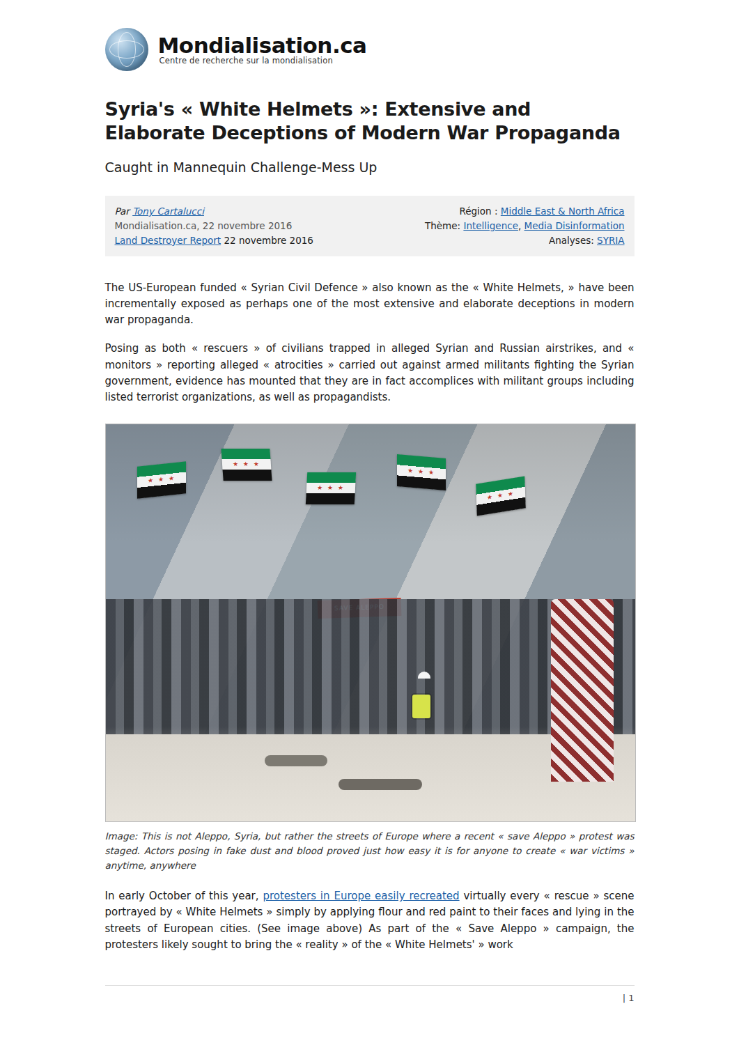Mondialisation.ca
Centre de recherche sur la mondialisation
Syria's « White Helmets »: Extensive and Elaborate Deceptions of Modern War Propaganda
Caught in Mannequin Challenge-Mess Up
Par Tony Cartalucci
Mondialisation.ca, 22 novembre 2016
Land Destroyer Report 22 novembre 2016
Région : Middle East & North Africa
Thème: Intelligence, Media Disinformation
Analyses: SYRIA
The US-European funded « Syrian Civil Defence » also known as the « White Helmets, » have been incrementally exposed as perhaps one of the most extensive and elaborate deceptions in modern war propaganda.
Posing as both « rescuers » of civilians trapped in alleged Syrian and Russian airstrikes, and « monitors » reporting alleged « atrocities » carried out against armed militants fighting the Syrian government, evidence has mounted that they are in fact accomplices with militant groups including listed terrorist organizations, as well as propagandists.
SAVE ALEPPO
Image: This is not Aleppo, Syria, but rather the streets of Europe where a recent « save Aleppo » protest was staged. Actors posing in fake dust and blood proved just how easy it is for anyone to create « war victims » anytime, anywhere
In early October of this year, protesters in Europe easily recreated virtually every « rescue » scene portrayed by « White Helmets » simply by applying flour and red paint to their faces and lying in the streets of European cities. (See image above) As part of the « Save Aleppo » campaign, the protesters likely sought to bring the « reality » of the « White Helmets' » work
| 1